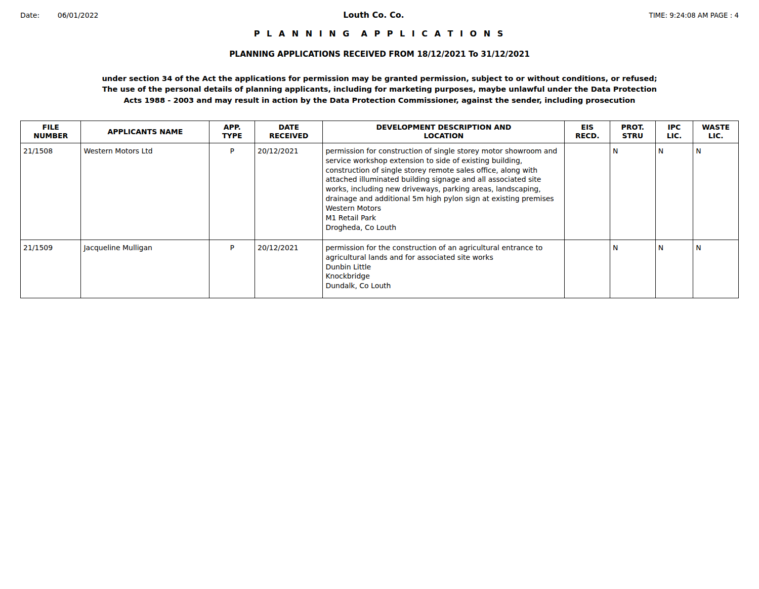Date: 06/01/2022
Louth Co. Co.
TIME: 9:24:08 AM PAGE : 4
P L A N N I N G A P P L I C A T I O N S
PLANNING APPLICATIONS RECEIVED FROM 18/12/2021 To 31/12/2021
under section 34 of the Act the applications for permission may be granted permission, subject to or without conditions, or refused;
The use of the personal details of planning applicants, including for marketing purposes, maybe unlawful under the Data Protection
Acts 1988 - 2003 and may result in action by the Data Protection Commissioner, against the sender, including prosecution
| FILE NUMBER | APPLICANTS NAME | APP. TYPE | DATE RECEIVED | DEVELOPMENT DESCRIPTION AND LOCATION | EIS RECD. | PROT. STRU | IPC LIC. | WASTE LIC. |
| --- | --- | --- | --- | --- | --- | --- | --- | --- |
| 21/1508 | Western Motors Ltd | P | 20/12/2021 | permission for construction of single storey motor showroom and service workshop extension to side of existing building, construction of single storey remote sales office, along with attached illuminated building signage and all associated site works, including new driveways, parking areas, landscaping, drainage and additional 5m high pylon sign at existing premises Western Motors M1 Retail Park Drogheda, Co Louth | | N | N | N |
| 21/1509 | Jacqueline Mulligan | P | 20/12/2021 | permission for the construction of an agricultural entrance to agricultural lands and for associated site works Dunbin Little Knockbridge Dundalk, Co Louth | | N | N | N |